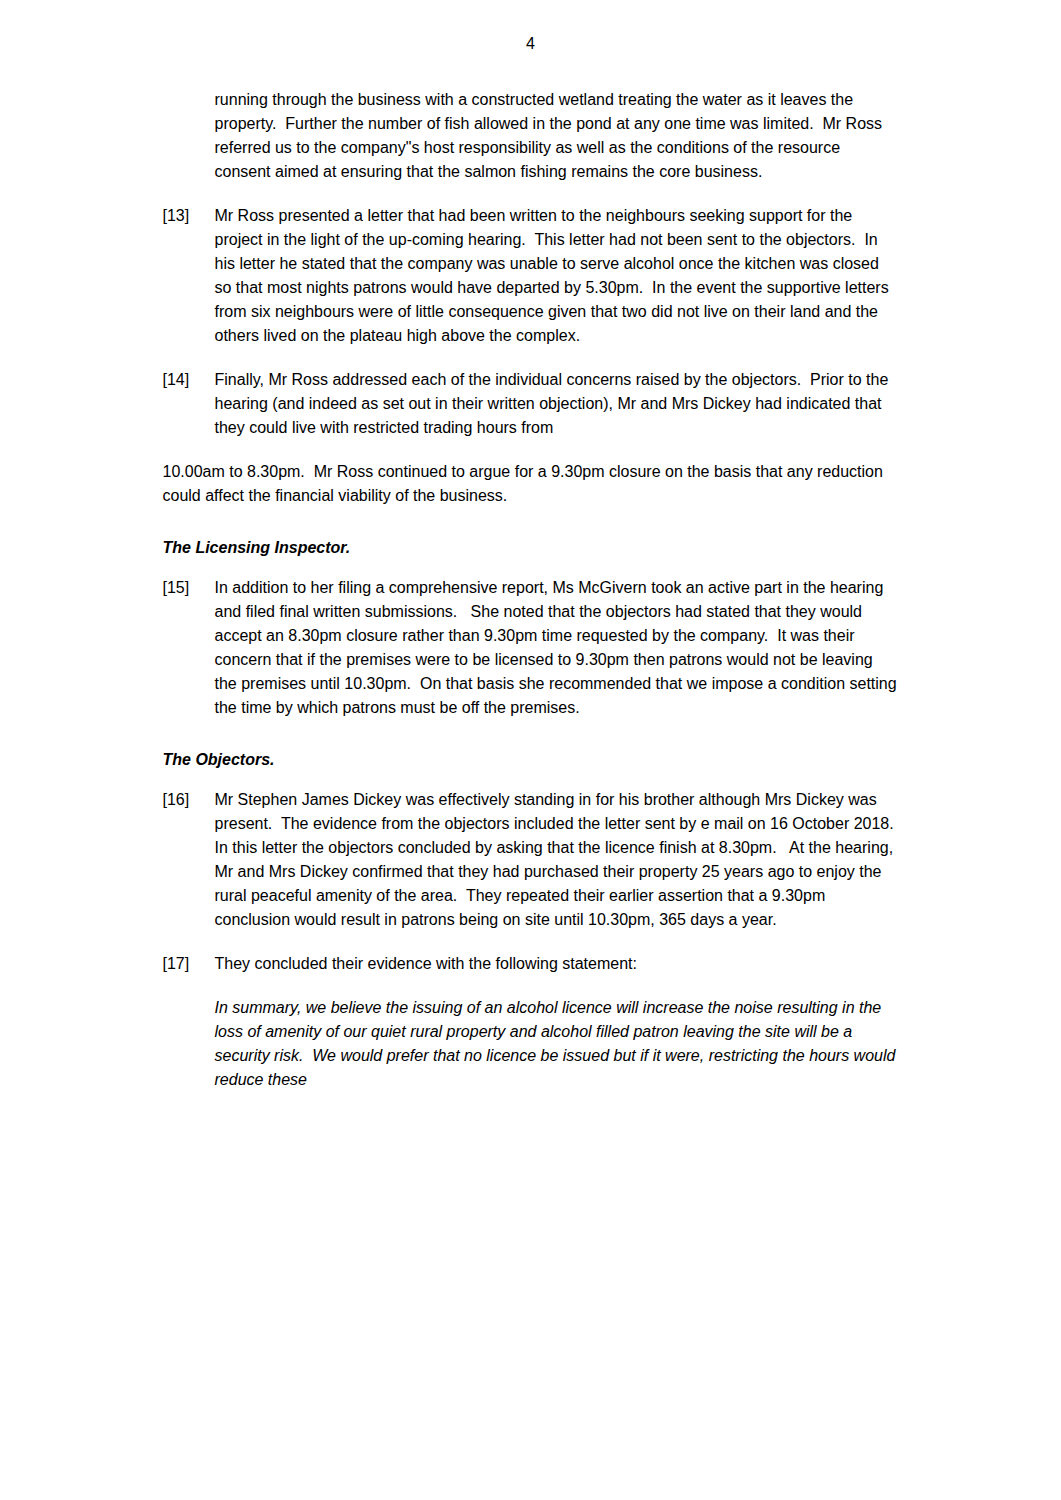4
running through the business with a constructed wetland treating the water as it leaves the property. Further the number of fish allowed in the pond at any one time was limited. Mr Ross referred us to the company"s host responsibility as well as the conditions of the resource consent aimed at ensuring that the salmon fishing remains the core business.
[13]
Mr Ross presented a letter that had been written to the neighbours seeking support for the project in the light of the up-coming hearing. This letter had not been sent to the objectors. In his letter he stated that the company was unable to serve alcohol once the kitchen was closed so that most nights patrons would have departed by 5.30pm. In the event the supportive letters from six neighbours were of little consequence given that two did not live on their land and the others lived on the plateau high above the complex.
[14]
Finally, Mr Ross addressed each of the individual concerns raised by the objectors. Prior to the hearing (and indeed as set out in their written objection), Mr and Mrs Dickey had indicated that they could live with restricted trading hours from
10.00am to 8.30pm. Mr Ross continued to argue for a 9.30pm closure on the basis that any reduction could affect the financial viability of the business.
The Licensing Inspector.
[15]
In addition to her filing a comprehensive report, Ms McGivern took an active part in the hearing and filed final written submissions. She noted that the objectors had stated that they would accept an 8.30pm closure rather than 9.30pm time requested by the company. It was their concern that if the premises were to be licensed to 9.30pm then patrons would not be leaving the premises until 10.30pm. On that basis she recommended that we impose a condition setting the time by which patrons must be off the premises.
The Objectors.
[16]
Mr Stephen James Dickey was effectively standing in for his brother although Mrs Dickey was present. The evidence from the objectors included the letter sent by e mail on 16 October 2018. In this letter the objectors concluded by asking that the licence finish at 8.30pm. At the hearing, Mr and Mrs Dickey confirmed that they had purchased their property 25 years ago to enjoy the rural peaceful amenity of the area. They repeated their earlier assertion that a 9.30pm conclusion would result in patrons being on site until 10.30pm, 365 days a year.
[17]
They concluded their evidence with the following statement:
In summary, we believe the issuing of an alcohol licence will increase the noise resulting in the loss of amenity of our quiet rural property and alcohol filled patron leaving the site will be a security risk. We would prefer that no licence be issued but if it were, restricting the hours would reduce these